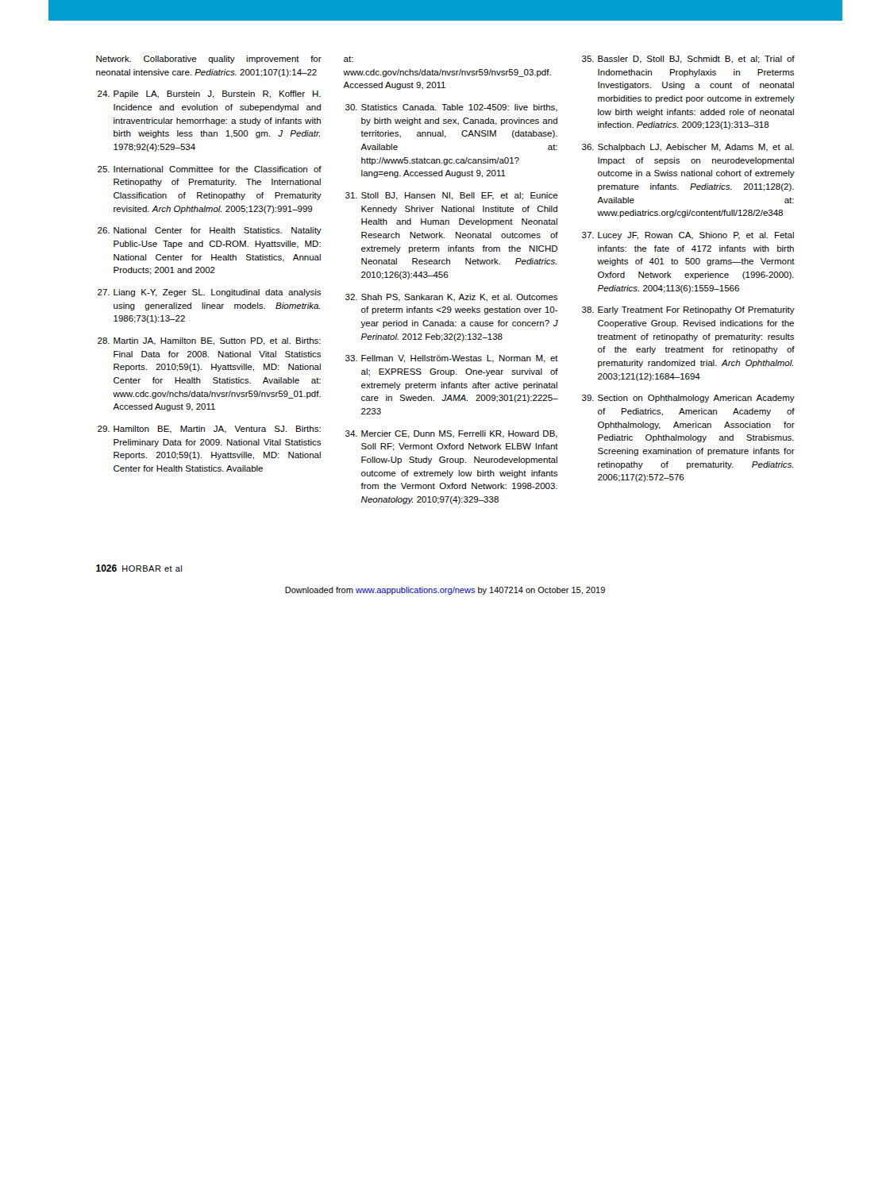Network. Collaborative quality improvement for neonatal intensive care. Pediatrics. 2001;107(1):14–22
24. Papile LA, Burstein J, Burstein R, Koffler H. Incidence and evolution of subependymal and intraventricular hemorrhage: a study of infants with birth weights less than 1,500 gm. J Pediatr. 1978;92(4):529–534
25. International Committee for the Classification of Retinopathy of Prematurity. The International Classification of Retinopathy of Prematurity revisited. Arch Ophthalmol. 2005;123(7):991–999
26. National Center for Health Statistics. Natality Public-Use Tape and CD-ROM. Hyattsville, MD: National Center for Health Statistics, Annual Products; 2001 and 2002
27. Liang K-Y, Zeger SL. Longitudinal data analysis using generalized linear models. Biometrika. 1986;73(1):13–22
28. Martin JA, Hamilton BE, Sutton PD, et al. Births: Final Data for 2008. National Vital Statistics Reports. 2010;59(1). Hyattsville, MD: National Center for Health Statistics. Available at: www.cdc.gov/nchs/data/nvsr/nvsr59/nvsr59_01.pdf. Accessed August 9, 2011
29. Hamilton BE, Martin JA, Ventura SJ. Births: Preliminary Data for 2009. National Vital Statistics Reports. 2010;59(1). Hyattsville, MD: National Center for Health Statistics. Available
at: www.cdc.gov/nchs/data/nvsr/nvsr59/nvsr59_03.pdf. Accessed August 9, 2011
30. Statistics Canada. Table 102-4509: live births, by birth weight and sex, Canada, provinces and territories, annual, CANSIM (database). Available at: http://www5.statcan.gc.ca/cansim/a01?lang=eng. Accessed August 9, 2011
31. Stoll BJ, Hansen NI, Bell EF, et al; Eunice Kennedy Shriver National Institute of Child Health and Human Development Neonatal Research Network. Neonatal outcomes of extremely preterm infants from the NICHD Neonatal Research Network. Pediatrics. 2010;126(3):443–456
32. Shah PS, Sankaran K, Aziz K, et al. Outcomes of preterm infants <29 weeks gestation over 10-year period in Canada: a cause for concern? J Perinatol. 2012 Feb;32(2):132–138
33. Fellman V, Hellström-Westas L, Norman M, et al; EXPRESS Group. One-year survival of extremely preterm infants after active perinatal care in Sweden. JAMA. 2009;301(21):2225–2233
34. Mercier CE, Dunn MS, Ferrelli KR, Howard DB, Soll RF; Vermont Oxford Network ELBW Infant Follow-Up Study Group. Neurodevelopmental outcome of extremely low birth weight infants from the Vermont Oxford Network: 1998-2003. Neonatology. 2010;97(4):329–338
35. Bassler D, Stoll BJ, Schmidt B, et al; Trial of Indomethacin Prophylaxis in Preterms Investigators. Using a count of neonatal morbidities to predict poor outcome in extremely low birth weight infants: added role of neonatal infection. Pediatrics. 2009;123(1):313–318
36. Schalpbach LJ, Aebischer M, Adams M, et al. Impact of sepsis on neurodevelopmental outcome in a Swiss national cohort of extremely premature infants. Pediatrics. 2011;128(2). Available at: www.pediatrics.org/cgi/content/full/128/2/e348
37. Lucey JF, Rowan CA, Shiono P, et al. Fetal infants: the fate of 4172 infants with birth weights of 401 to 500 grams—the Vermont Oxford Network experience (1996-2000). Pediatrics. 2004;113(6):1559–1566
38. Early Treatment For Retinopathy Of Prematurity Cooperative Group. Revised indications for the treatment of retinopathy of prematurity: results of the early treatment for retinopathy of prematurity randomized trial. Arch Ophthalmol. 2003;121(12):1684–1694
39. Section on Ophthalmology American Academy of Pediatrics, American Academy of Ophthalmology, American Association for Pediatric Ophthalmology and Strabismus. Screening examination of premature infants for retinopathy of prematurity. Pediatrics. 2006;117(2):572–576
1026 HORBAR et al
Downloaded from www.aappublications.org/news by 1407214 on October 15, 2019